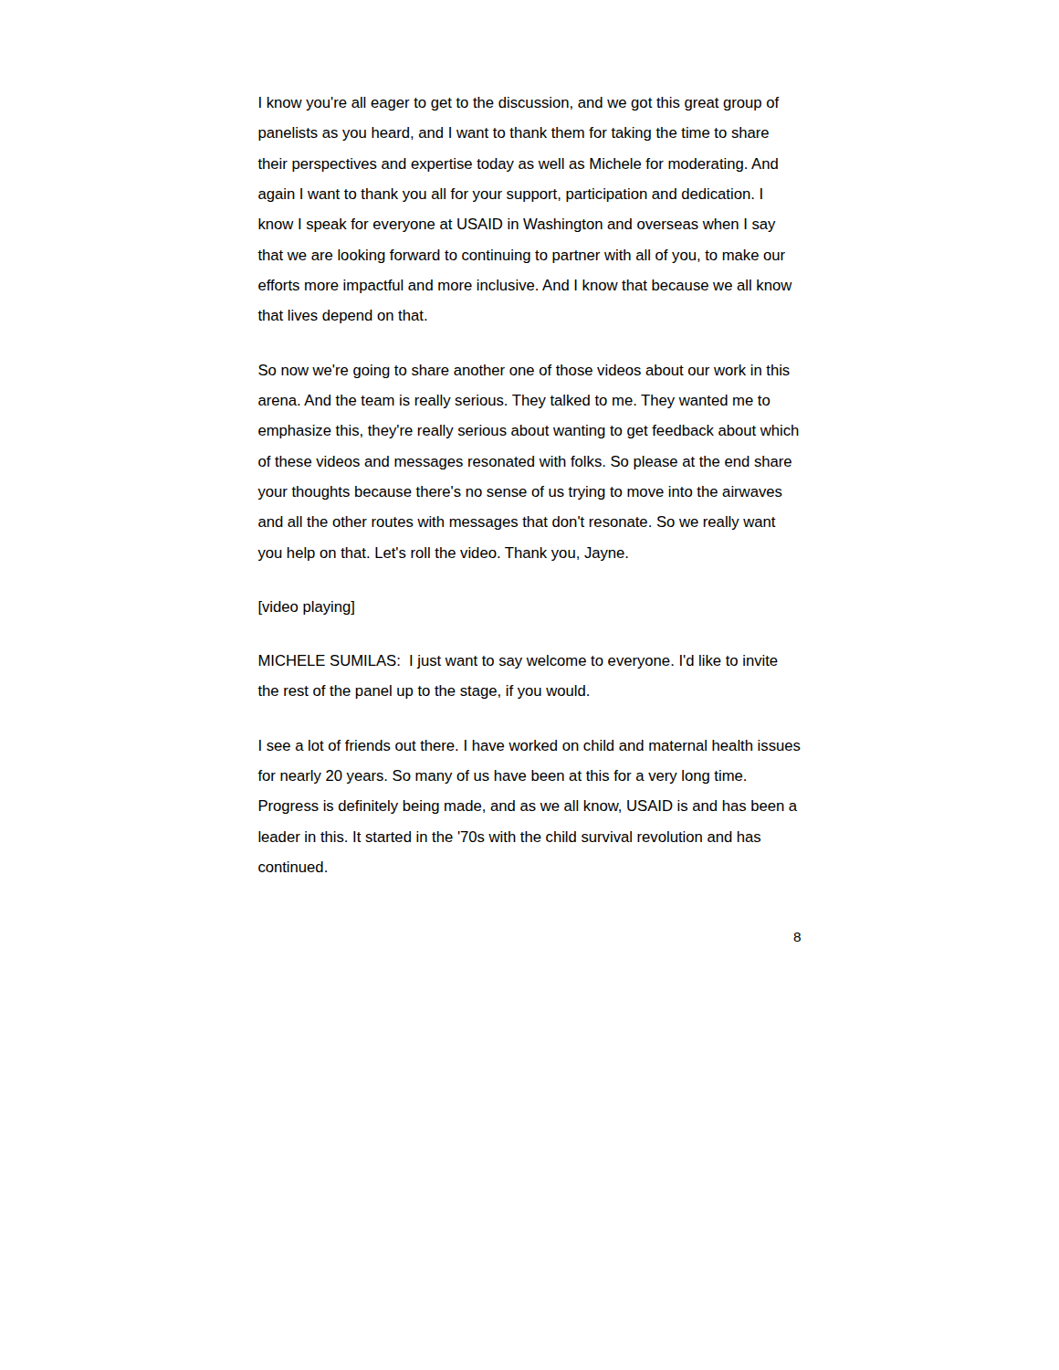I know you're all eager to get to the discussion, and we got this great group of panelists as you heard, and I want to thank them for taking the time to share their perspectives and expertise today as well as Michele for moderating. And again I want to thank you all for your support, participation and dedication. I know I speak for everyone at USAID in Washington and overseas when I say that we are looking forward to continuing to partner with all of you, to make our efforts more impactful and more inclusive. And I know that because we all know that lives depend on that.
So now we're going to share another one of those videos about our work in this arena. And the team is really serious. They talked to me. They wanted me to emphasize this, they're really serious about wanting to get feedback about which of these videos and messages resonated with folks. So please at the end share your thoughts because there's no sense of us trying to move into the airwaves and all the other routes with messages that don't resonate. So we really want you help on that. Let's roll the video. Thank you, Jayne.
[video playing]
MICHELE SUMILAS: I just want to say welcome to everyone. I'd like to invite the rest of the panel up to the stage, if you would.
I see a lot of friends out there. I have worked on child and maternal health issues for nearly 20 years. So many of us have been at this for a very long time. Progress is definitely being made, and as we all know, USAID is and has been a leader in this. It started in the '70s with the child survival revolution and has continued.
8